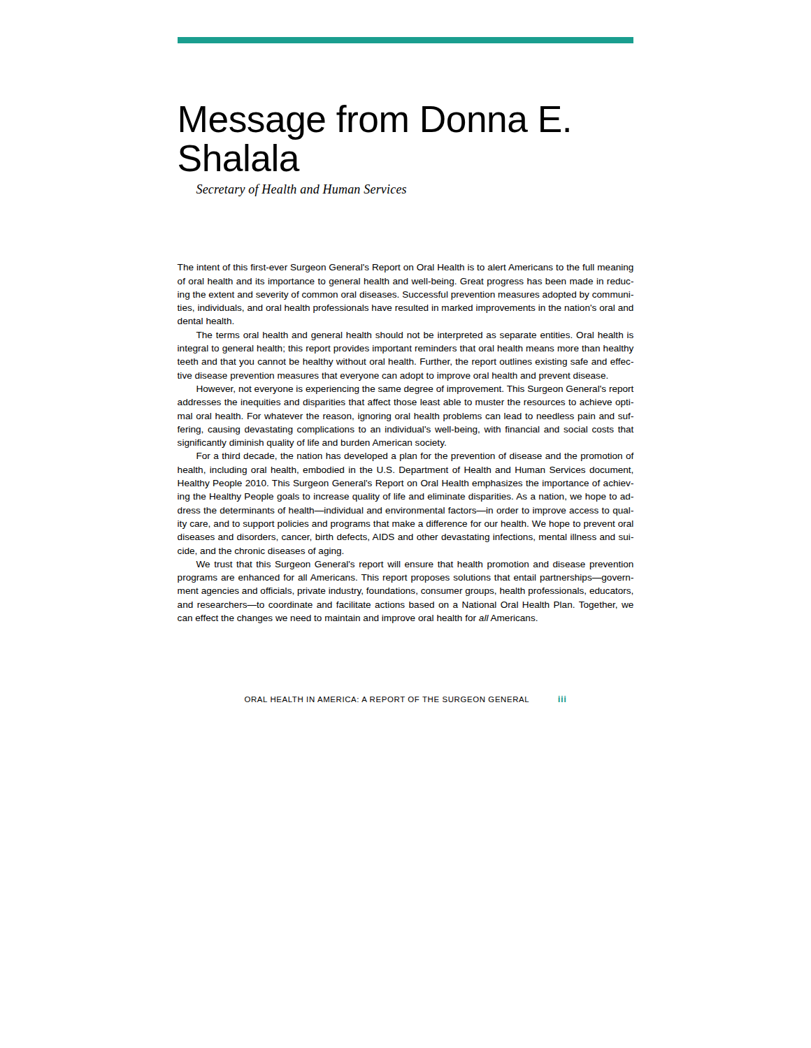Message from Donna E. Shalala
Secretary of Health and Human Services
The intent of this first-ever Surgeon General's Report on Oral Health is to alert Americans to the full meaning of oral health and its importance to general health and well-being. Great progress has been made in reducing the extent and severity of common oral diseases. Successful prevention measures adopted by communities, individuals, and oral health professionals have resulted in marked improvements in the nation's oral and dental health.
The terms oral health and general health should not be interpreted as separate entities. Oral health is integral to general health; this report provides important reminders that oral health means more than healthy teeth and that you cannot be healthy without oral health. Further, the report outlines existing safe and effective disease prevention measures that everyone can adopt to improve oral health and prevent disease.
However, not everyone is experiencing the same degree of improvement. This Surgeon General's report addresses the inequities and disparities that affect those least able to muster the resources to achieve optimal oral health. For whatever the reason, ignoring oral health problems can lead to needless pain and suffering, causing devastating complications to an individual's well-being, with financial and social costs that significantly diminish quality of life and burden American society.
For a third decade, the nation has developed a plan for the prevention of disease and the promotion of health, including oral health, embodied in the U.S. Department of Health and Human Services document, Healthy People 2010. This Surgeon General's Report on Oral Health emphasizes the importance of achieving the Healthy People goals to increase quality of life and eliminate disparities. As a nation, we hope to address the determinants of health—individual and environmental factors—in order to improve access to quality care, and to support policies and programs that make a difference for our health. We hope to prevent oral diseases and disorders, cancer, birth defects, AIDS and other devastating infections, mental illness and suicide, and the chronic diseases of aging.
We trust that this Surgeon General's report will ensure that health promotion and disease prevention programs are enhanced for all Americans. This report proposes solutions that entail partnerships—government agencies and officials, private industry, foundations, consumer groups, health professionals, educators, and researchers—to coordinate and facilitate actions based on a National Oral Health Plan. Together, we can effect the changes we need to maintain and improve oral health for all Americans.
ORAL HEALTH IN AMERICA: A REPORT OF THE SURGEON GENERAL iii